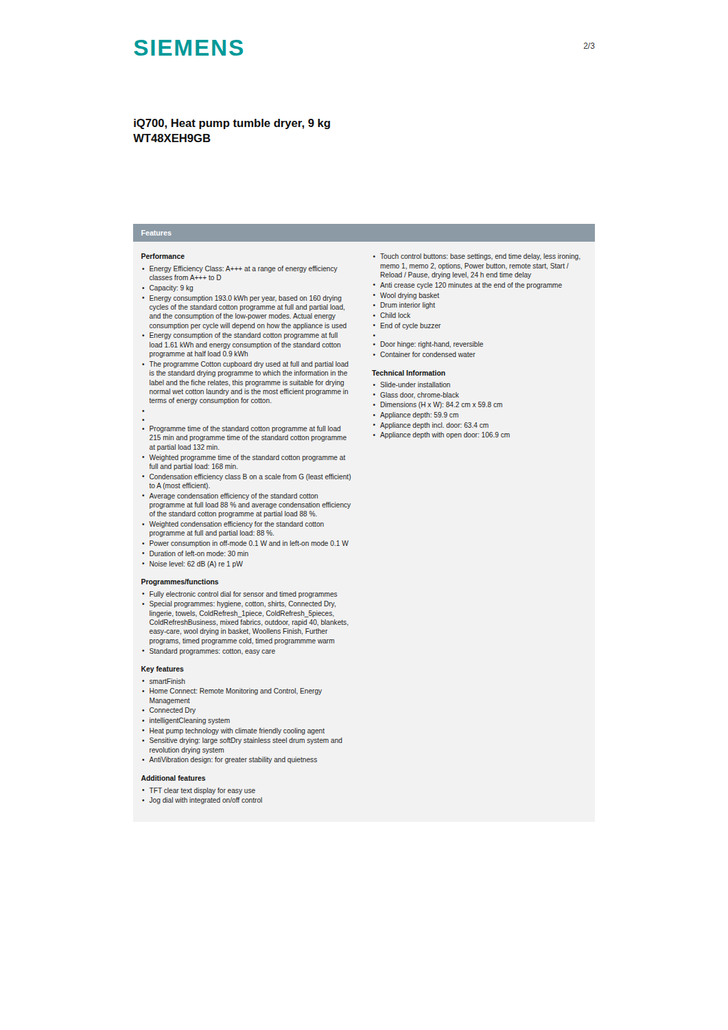SIEMENS
2/3
iQ700, Heat pump tumble dryer, 9 kgWT48XEH9GB
Features
Performance
Energy Efficiency Class: A+++ at a range of energy efficiency classes from A+++ to D
Capacity: 9 kg
Energy consumption 193.0 kWh per year, based on 160 drying cycles of the standard cotton programme at full and partial load, and the consumption of the low-power modes. Actual energy consumption per cycle will depend on how the appliance is used
Energy consumption of the standard cotton programme at full load 1.61 kWh and energy consumption of the standard cotton programme at half load 0.9 kWh
The programme Cotton cupboard dry used at full and partial load is the standard drying programme to which the information in the label and the fiche relates, this programme is suitable for drying normal wet cotton laundry and is the most efficient programme in terms of energy consumption for cotton.
Programme time of the standard cotton programme at full load 215 min and programme time of the standard cotton programme at partial load 132 min.
Weighted programme time of the standard cotton programme at full and partial load: 168 min.
Condensation efficiency class B on a scale from G (least efficient) to A (most efficient).
Average condensation efficiency of the standard cotton programme at full load 88 % and average condensation efficiency of the standard cotton programme at partial load 88 %.
Weighted condensation efficiency for the standard cotton programme at full and partial load: 88 %.
Power consumption in off-mode 0.1 W and in left-on mode 0.1 W
Duration of left-on mode: 30 min
Noise level: 62 dB (A) re 1 pW
Programmes/functions
Fully electronic control dial for sensor and timed programmes
Special programmes: hygiene, cotton, shirts, Connected Dry, lingerie, towels, ColdRefresh_1piece, ColdRefresh_5pieces, ColdRefreshBusiness, mixed fabrics, outdoor, rapid 40, blankets, easy-care, wool drying in basket, Woollens Finish, Further programs, timed programme cold, timed programmme warm
Standard programmes: cotton, easy care
Key features
smartFinish
Home Connect: Remote Monitoring and Control, Energy Management
Connected Dry
intelligentCleaning system
Heat pump technology with climate friendly cooling agent
Sensitive drying: large softDry stainless steel drum system and revolution drying system
AntiVibration design: for greater stability and quietness
Additional features
TFT clear text display for easy use
Jog dial with integrated on/off control
Touch control buttons: base settings, end time delay, less ironing, memo 1, memo 2, options, Power button, remote start, Start / Reload / Pause, drying level, 24 h end time delay
Anti crease cycle 120 minutes at the end of the programme
Wool drying basket
Drum interior light
Child lock
End of cycle buzzer
Door hinge: right-hand, reversible
Container for condensed water
Technical Information
Slide-under installation
Glass door, chrome-black
Dimensions (H x W): 84.2 cm x 59.8 cm
Appliance depth: 59.9 cm
Appliance depth incl. door: 63.4 cm
Appliance depth with open door: 106.9 cm